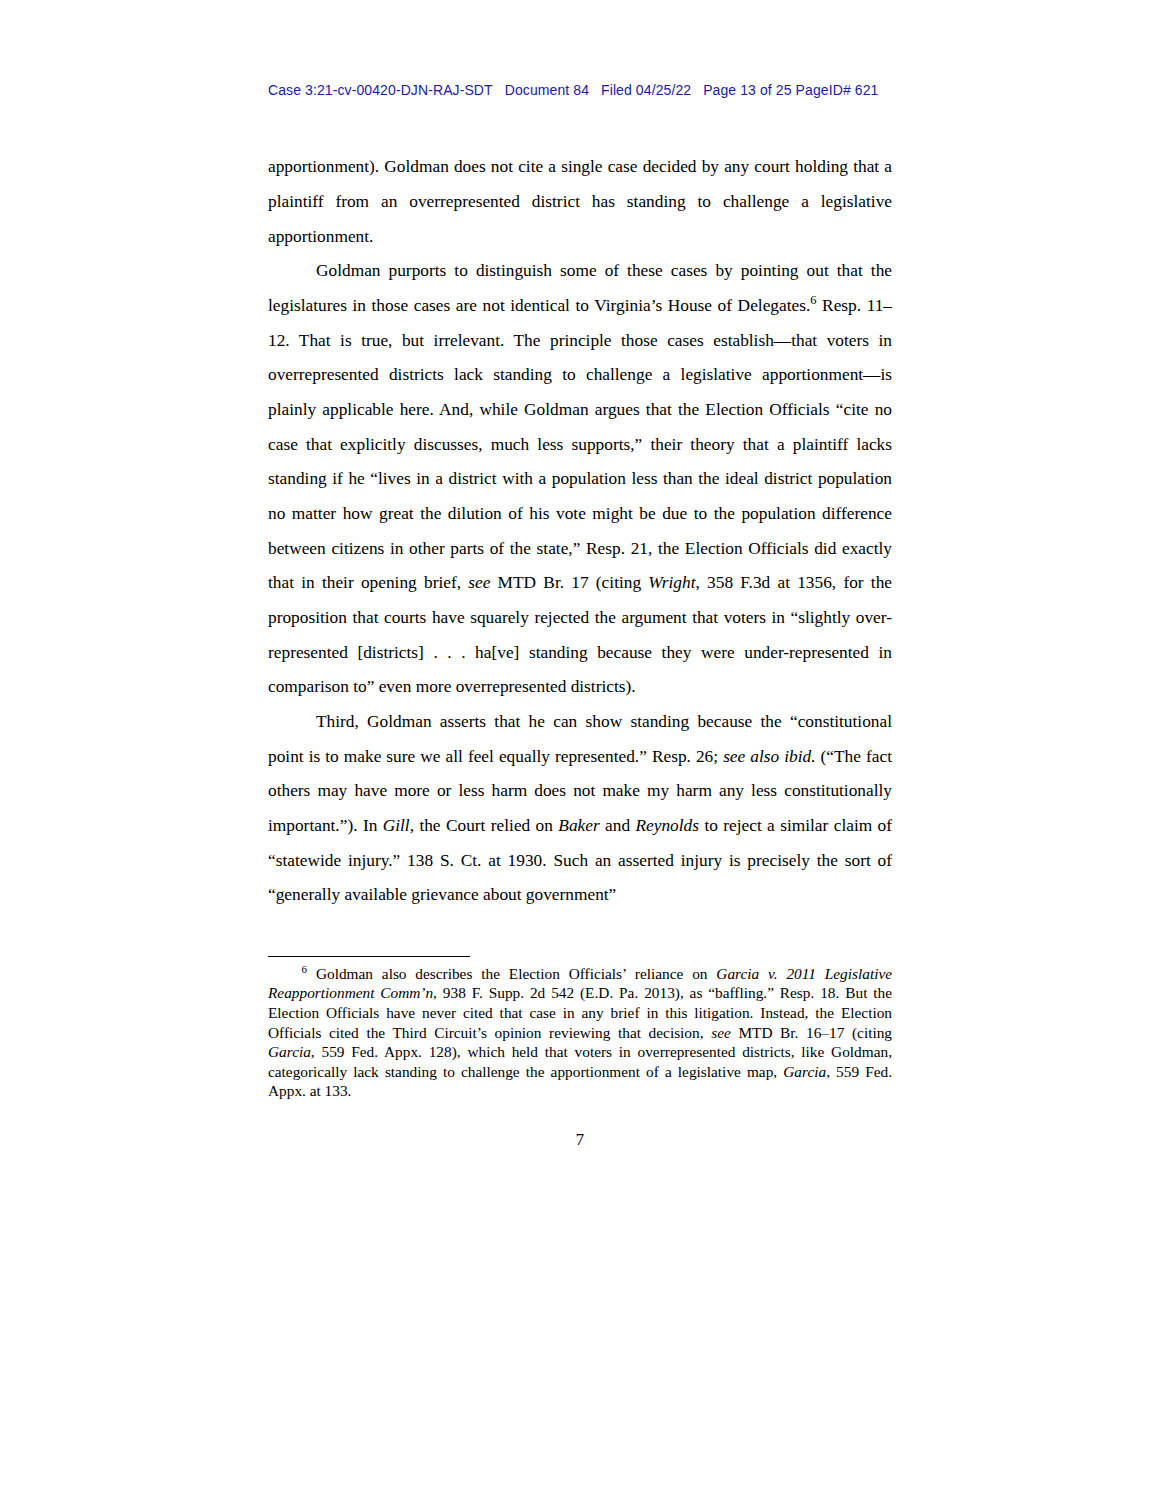Case 3:21-cv-00420-DJN-RAJ-SDT Document 84 Filed 04/25/22 Page 13 of 25 PageID# 621
apportionment). Goldman does not cite a single case decided by any court holding that a plaintiff from an overrepresented district has standing to challenge a legislative apportionment.
Goldman purports to distinguish some of these cases by pointing out that the legislatures in those cases are not identical to Virginia’s House of Delegates.6 Resp. 11–12. That is true, but irrelevant. The principle those cases establish—that voters in overrepresented districts lack standing to challenge a legislative apportionment—is plainly applicable here. And, while Goldman argues that the Election Officials “cite no case that explicitly discusses, much less supports,” their theory that a plaintiff lacks standing if he “lives in a district with a population less than the ideal district population no matter how great the dilution of his vote might be due to the population difference between citizens in other parts of the state,” Resp. 21, the Election Officials did exactly that in their opening brief, see MTD Br. 17 (citing Wright, 358 F.3d at 1356, for the proposition that courts have squarely rejected the argument that voters in “slightly over-represented [districts] . . . ha[ve] standing because they were under-represented in comparison to” even more overrepresented districts).
Third, Goldman asserts that he can show standing because the “constitutional point is to make sure we all feel equally represented.” Resp. 26; see also ibid. (“The fact others may have more or less harm does not make my harm any less constitutionally important.”). In Gill, the Court relied on Baker and Reynolds to reject a similar claim of “statewide injury.” 138 S. Ct. at 1930. Such an asserted injury is precisely the sort of “generally available grievance about government”
6 Goldman also describes the Election Officials’ reliance on Garcia v. 2011 Legislative Reapportionment Comm’n, 938 F. Supp. 2d 542 (E.D. Pa. 2013), as “baffling.” Resp. 18. But the Election Officials have never cited that case in any brief in this litigation. Instead, the Election Officials cited the Third Circuit’s opinion reviewing that decision, see MTD Br. 16–17 (citing Garcia, 559 Fed. Appx. 128), which held that voters in overrepresented districts, like Goldman, categorically lack standing to challenge the apportionment of a legislative map, Garcia, 559 Fed. Appx. at 133.
7